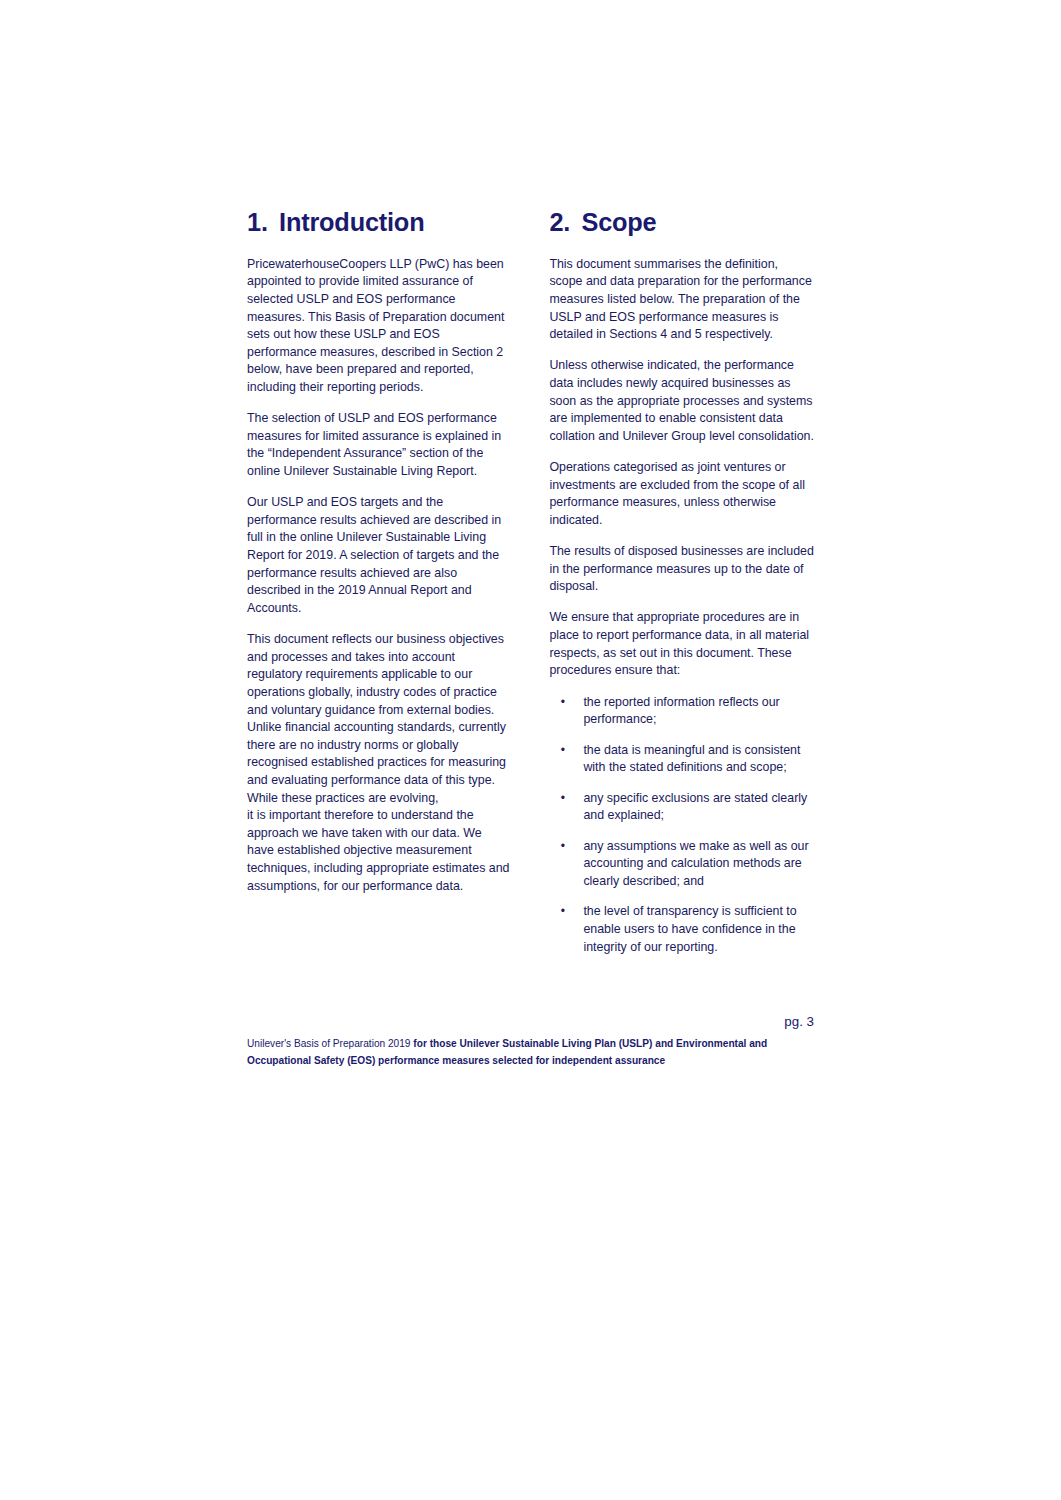1. Introduction
PricewaterhouseCoopers LLP (PwC) has been appointed to provide limited assurance of selected USLP and EOS performance measures. This Basis of Preparation document sets out how these USLP and EOS performance measures, described in Section 2 below, have been prepared and reported, including their reporting periods.
The selection of USLP and EOS performance measures for limited assurance is explained in the “Independent Assurance” section of the online Unilever Sustainable Living Report.
Our USLP and EOS targets and the performance results achieved are described in full in the online Unilever Sustainable Living Report for 2019. A selection of targets and the performance results achieved are also described in the 2019 Annual Report and Accounts.
This document reflects our business objectives and processes and takes into account regulatory requirements applicable to our operations globally, industry codes of practice and voluntary guidance from external bodies. Unlike financial accounting standards, currently there are no industry norms or globally recognised established practices for measuring and evaluating performance data of this type. While these practices are evolving,
it is important therefore to understand the approach we have taken with our data. We have established objective measurement techniques, including appropriate estimates and assumptions, for our performance data.
2. Scope
This document summarises the definition, scope and data preparation for the performance measures listed below. The preparation of the USLP and EOS performance measures is detailed in Sections 4 and 5 respectively.
Unless otherwise indicated, the performance data includes newly acquired businesses as soon as the appropriate processes and systems are implemented to enable consistent data collation and Unilever Group level consolidation.
Operations categorised as joint ventures or investments are excluded from the scope of all performance measures, unless otherwise indicated.
The results of disposed businesses are included in the performance measures up to the date of disposal.
We ensure that appropriate procedures are in place to report performance data, in all material respects, as set out in this document. These procedures ensure that:
the reported information reflects our performance;
the data is meaningful and is consistent with the stated definitions and scope;
any specific exclusions are stated clearly and explained;
any assumptions we make as well as our accounting and calculation methods are clearly described; and
the level of transparency is sufficient to enable users to have confidence in the integrity of our reporting.
pg. 3
Unilever's Basis of Preparation 2019 for those Unilever Sustainable Living Plan (USLP) and Environmental and Occupational Safety (EOS) performance measures selected for independent assurance